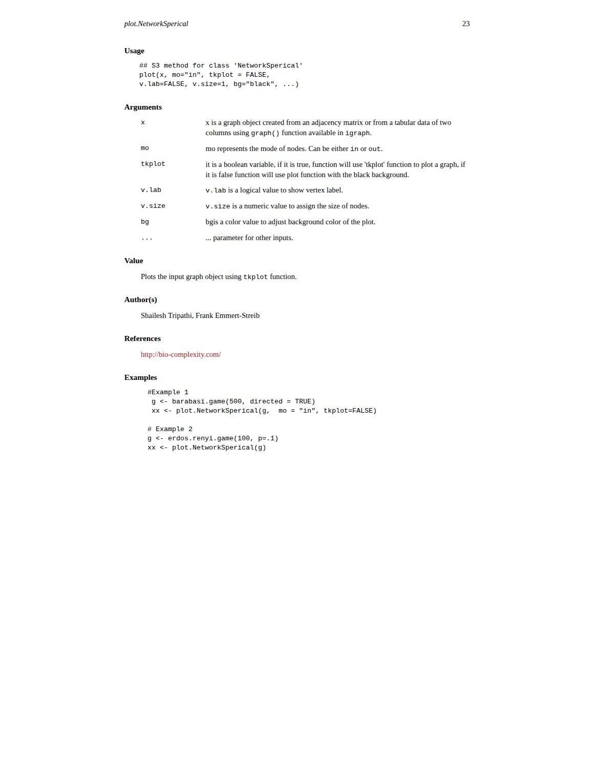plot.NetworkSperical 23
Usage
## S3 method for class 'NetworkSperical'
plot(x, mo="in", tkplot = FALSE,
v.lab=FALSE, v.size=1, bg="black", ...)
Arguments
x
x is a graph object created from an adjacency matrix or from a tabular data of two columns using graph() function available in igraph.
mo
mo represents the mode of nodes. Can be either in or out.
tkplot
it is a boolean variable, if it is true, function will use 'tkplot' function to plot a graph, if it is false function will use plot function with the black background.
v.lab
v.lab is a logical value to show vertex label.
v.size
v.size is a numeric value to assign the size of nodes.
bg
bgis a color value to adjust background color of the plot.
...
... parameter for other inputs.
Value
Plots the input graph object using tkplot function.
Author(s)
Shailesh Tripathi, Frank Emmert-Streib
References
http://bio-complexity.com/
Examples
  #Example 1
   g <- barabasi.game(500, directed = TRUE)
   xx <- plot.NetworkSperical(g,  mo = "in", tkplot=FALSE)

  # Example 2
  g <- erdos.renyi.game(100, p=.1)
  xx <- plot.NetworkSperical(g)